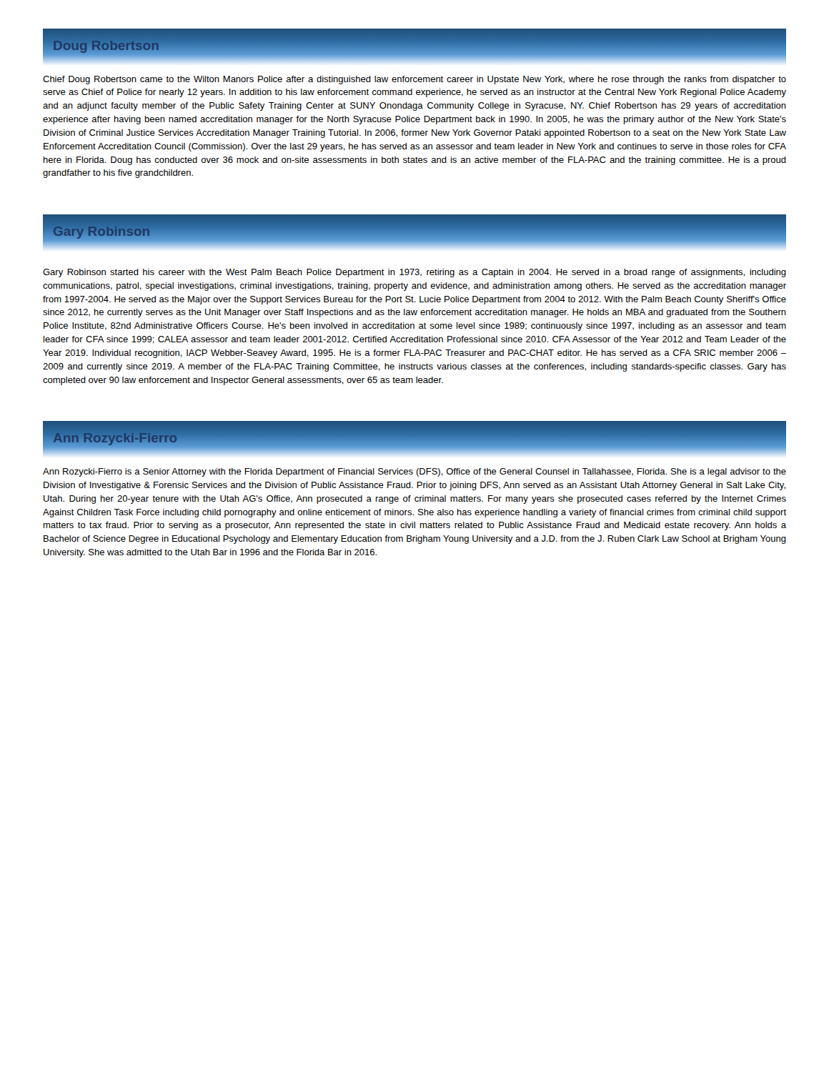Doug Robertson
Chief Doug Robertson came to the Wilton Manors Police after a distinguished law enforcement career in Upstate New York, where he rose through the ranks from dispatcher to serve as Chief of Police for nearly 12 years. In addition to his law enforcement command experience, he served as an instructor at the Central New York Regional Police Academy and an adjunct faculty member of the Public Safety Training Center at SUNY Onondaga Community College in Syracuse, NY. Chief Robertson has 29 years of accreditation experience after having been named accreditation manager for the North Syracuse Police Department back in 1990. In 2005, he was the primary author of the New York State's Division of Criminal Justice Services Accreditation Manager Training Tutorial. In 2006, former New York Governor Pataki appointed Robertson to a seat on the New York State Law Enforcement Accreditation Council (Commission). Over the last 29 years, he has served as an assessor and team leader in New York and continues to serve in those roles for CFA here in Florida. Doug has conducted over 36 mock and on-site assessments in both states and is an active member of the FLA-PAC and the training committee. He is a proud grandfather to his five grandchildren.
Gary Robinson
Gary Robinson started his career with the West Palm Beach Police Department in 1973, retiring as a Captain in 2004. He served in a broad range of assignments, including communications, patrol, special investigations, criminal investigations, training, property and evidence, and administration among others. He served as the accreditation manager from 1997-2004. He served as the Major over the Support Services Bureau for the Port St. Lucie Police Department from 2004 to 2012. With the Palm Beach County Sheriff's Office since 2012, he currently serves as the Unit Manager over Staff Inspections and as the law enforcement accreditation manager. He holds an MBA and graduated from the Southern Police Institute, 82nd Administrative Officers Course. He's been involved in accreditation at some level since 1989; continuously since 1997, including as an assessor and team leader for CFA since 1999; CALEA assessor and team leader 2001-2012. Certified Accreditation Professional since 2010. CFA Assessor of the Year 2012 and Team Leader of the Year 2019. Individual recognition, IACP Webber-Seavey Award, 1995. He is a former FLA-PAC Treasurer and PAC-CHAT editor. He has served as a CFA SRIC member 2006 – 2009 and currently since 2019. A member of the FLA-PAC Training Committee, he instructs various classes at the conferences, including standards-specific classes. Gary has completed over 90 law enforcement and Inspector General assessments, over 65 as team leader.
Ann Rozycki-Fierro
Ann Rozycki-Fierro is a Senior Attorney with the Florida Department of Financial Services (DFS), Office of the General Counsel in Tallahassee, Florida. She is a legal advisor to the Division of Investigative & Forensic Services and the Division of Public Assistance Fraud. Prior to joining DFS, Ann served as an Assistant Utah Attorney General in Salt Lake City, Utah. During her 20-year tenure with the Utah AG's Office, Ann prosecuted a range of criminal matters. For many years she prosecuted cases referred by the Internet Crimes Against Children Task Force including child pornography and online enticement of minors. She also has experience handling a variety of financial crimes from criminal child support matters to tax fraud. Prior to serving as a prosecutor, Ann represented the state in civil matters related to Public Assistance Fraud and Medicaid estate recovery. Ann holds a Bachelor of Science Degree in Educational Psychology and Elementary Education from Brigham Young University and a J.D. from the J. Ruben Clark Law School at Brigham Young University. She was admitted to the Utah Bar in 1996 and the Florida Bar in 2016.